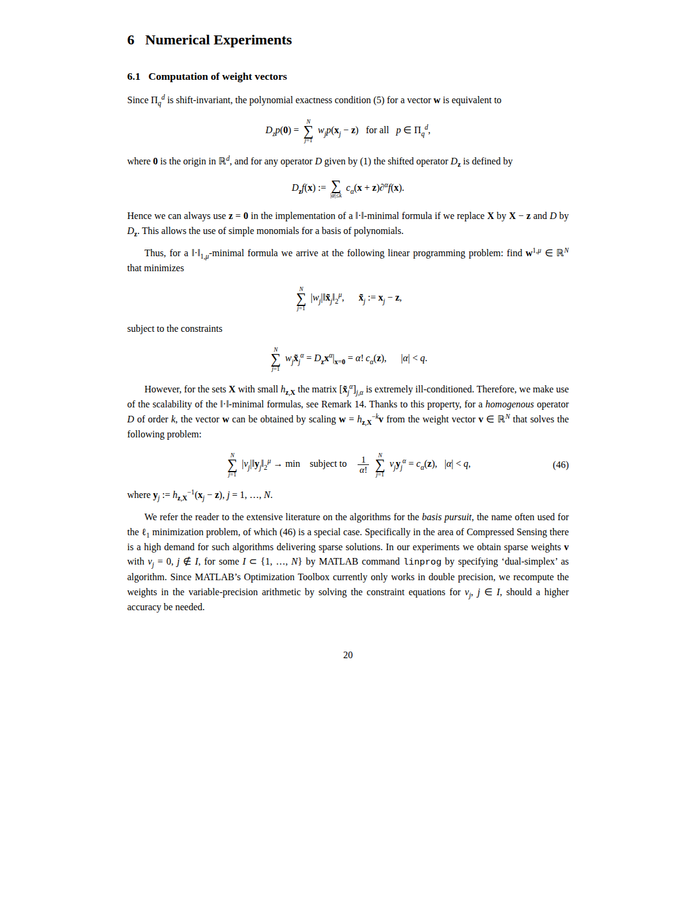6 Numerical Experiments
6.1 Computation of weight vectors
Since Πqd is shift-invariant, the polynomial exactness condition (5) for a vector w is equivalent to
Dzp(0) = N∑j=1 wjp(xj − z) for all p ∈ Πqd,
where 0 is the origin in ℝd, and for any operator D given by (1) the shifted operator Dz is defined by
Dzf(x) := ∑|α|≤k cα(x + z)∂αf(x).
Hence we can always use z = 0 in the implementation of a ‖·‖-minimal formula if we replace X by X − z and D by Dz. This allows the use of simple monomials for a basis of polynomials.
Thus, for a ‖·‖1,μ-minimal formula we arrive at the following linear programming problem: find w1,μ ∈ ℝN that minimizes
N∑j=1 |wj|‖x̃j‖2μ, x̃j := xj − z,
subject to the constraints
N∑j=1 wjx̃jα = Dzxα|x=0 = α! cα(z), |α| < q.
However, for the sets X with small hz,X the matrix [x̃jα]j,α is extremely ill-conditioned. Therefore, we make use of the scalability of the ‖·‖-minimal formulas, see Remark 14. Thanks to this property, for a homogenous operator D of order k, the vector w can be obtained by scaling w = hz,X−kv from the weight vector v ∈ ℝN that solves the following problem:
N∑j=1 |vj|‖yj‖2μ → min subject to 1 α! N∑j=1 vjyjα = cα(z), |α| < q,
(46)
where yj := hz,X−1(xj − z), j = 1, …, N.
We refer the reader to the extensive literature on the algorithms for the basis pursuit, the name often used for the ℓ1 minimization problem, of which (46) is a special case. Specifically in the area of Compressed Sensing there is a high demand for such algorithms delivering sparse solutions. In our experiments we obtain sparse weights v with vj = 0, j ∉ I, for some I ⊂ {1, …, N} by MATLAB command linprog by specifying ‘dual-simplex’ as algorithm. Since MATLAB’s Optimization Toolbox currently only works in double precision, we recompute the weights in the variable-precision arithmetic by solving the constraint equations for vj, j ∈ I, should a higher accuracy be needed.
20